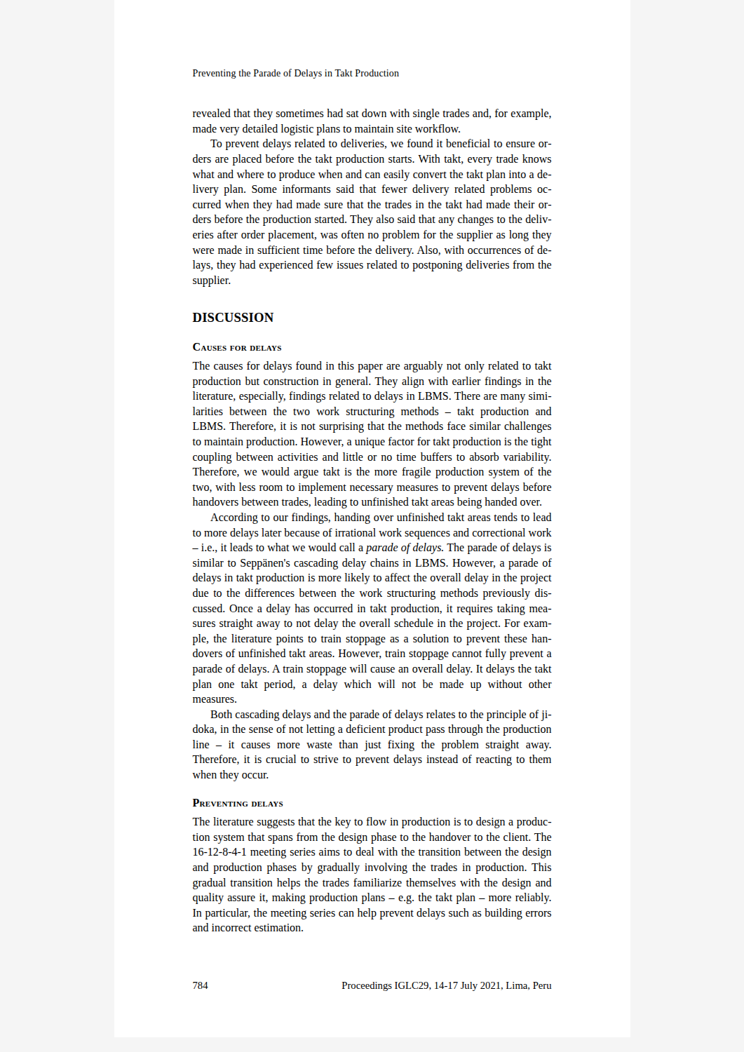Preventing the Parade of Delays in Takt Production
revealed that they sometimes had sat down with single trades and, for example, made very detailed logistic plans to maintain site workflow.
To prevent delays related to deliveries, we found it beneficial to ensure orders are placed before the takt production starts. With takt, every trade knows what and where to produce when and can easily convert the takt plan into a delivery plan. Some informants said that fewer delivery related problems occurred when they had made sure that the trades in the takt had made their orders before the production started. They also said that any changes to the deliveries after order placement, was often no problem for the supplier as long they were made in sufficient time before the delivery. Also, with occurrences of delays, they had experienced few issues related to postponing deliveries from the supplier.
DISCUSSION
Causes for delays
The causes for delays found in this paper are arguably not only related to takt production but construction in general. They align with earlier findings in the literature, especially, findings related to delays in LBMS. There are many similarities between the two work structuring methods – takt production and LBMS. Therefore, it is not surprising that the methods face similar challenges to maintain production. However, a unique factor for takt production is the tight coupling between activities and little or no time buffers to absorb variability. Therefore, we would argue takt is the more fragile production system of the two, with less room to implement necessary measures to prevent delays before handovers between trades, leading to unfinished takt areas being handed over.
According to our findings, handing over unfinished takt areas tends to lead to more delays later because of irrational work sequences and correctional work – i.e., it leads to what we would call a parade of delays. The parade of delays is similar to Seppänen's cascading delay chains in LBMS. However, a parade of delays in takt production is more likely to affect the overall delay in the project due to the differences between the work structuring methods previously discussed. Once a delay has occurred in takt production, it requires taking measures straight away to not delay the overall schedule in the project. For example, the literature points to train stoppage as a solution to prevent these handovers of unfinished takt areas. However, train stoppage cannot fully prevent a parade of delays. A train stoppage will cause an overall delay. It delays the takt plan one takt period, a delay which will not be made up without other measures.
Both cascading delays and the parade of delays relates to the principle of jidoka, in the sense of not letting a deficient product pass through the production line – it causes more waste than just fixing the problem straight away. Therefore, it is crucial to strive to prevent delays instead of reacting to them when they occur.
Preventing delays
The literature suggests that the key to flow in production is to design a production system that spans from the design phase to the handover to the client. The 16-12-8-4-1 meeting series aims to deal with the transition between the design and production phases by gradually involving the trades in production. This gradual transition helps the trades familiarize themselves with the design and quality assure it, making production plans – e.g. the takt plan – more reliably. In particular, the meeting series can help prevent delays such as building errors and incorrect estimation.
784 Proceedings IGLC29, 14-17 July 2021, Lima, Peru